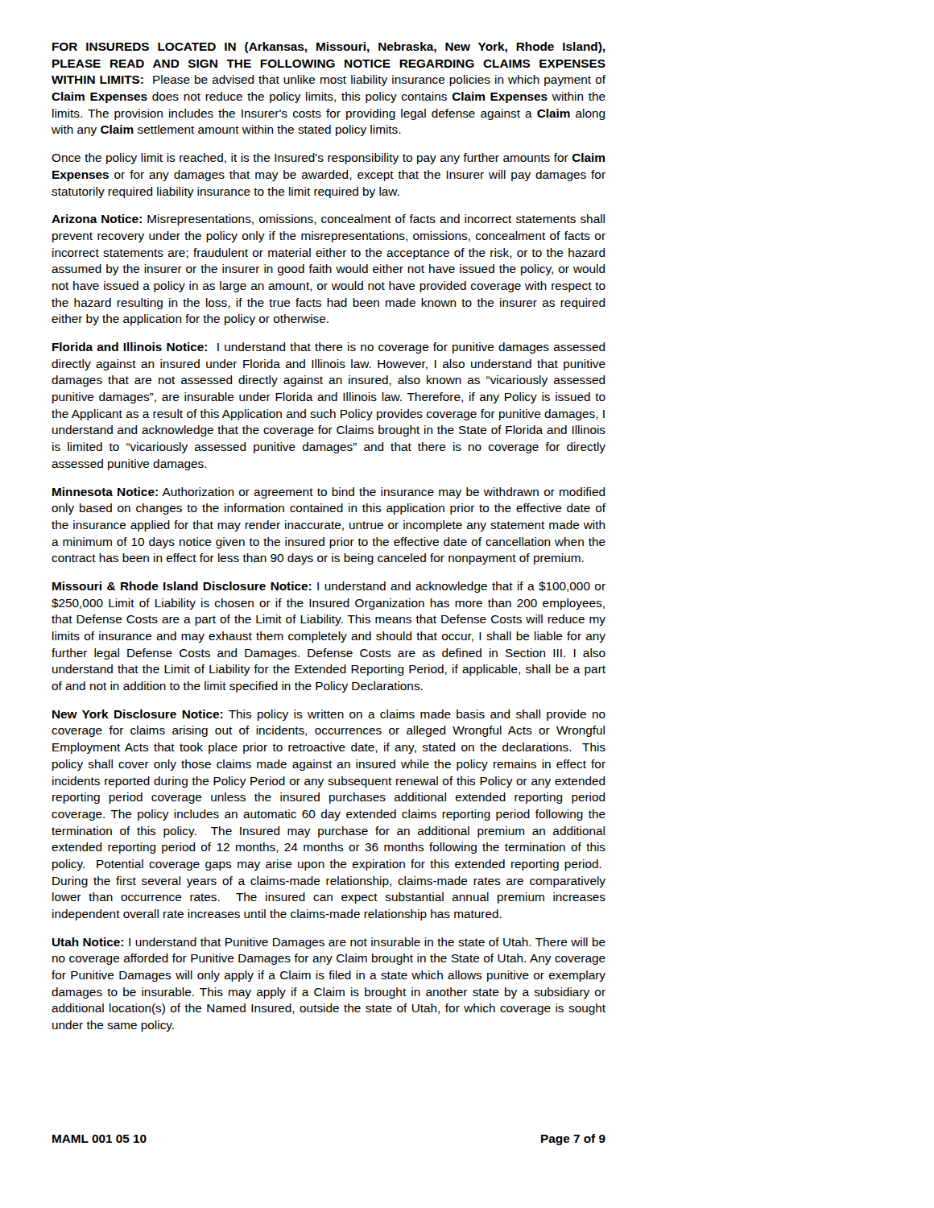FOR INSUREDS LOCATED IN (Arkansas, Missouri, Nebraska, New York, Rhode Island), PLEASE READ AND SIGN THE FOLLOWING NOTICE REGARDING CLAIMS EXPENSES WITHIN LIMITS: Please be advised that unlike most liability insurance policies in which payment of Claim Expenses does not reduce the policy limits, this policy contains Claim Expenses within the limits. The provision includes the Insurer's costs for providing legal defense against a Claim along with any Claim settlement amount within the stated policy limits.
Once the policy limit is reached, it is the Insured's responsibility to pay any further amounts for Claim Expenses or for any damages that may be awarded, except that the Insurer will pay damages for statutorily required liability insurance to the limit required by law.
Arizona Notice: Misrepresentations, omissions, concealment of facts and incorrect statements shall prevent recovery under the policy only if the misrepresentations, omissions, concealment of facts or incorrect statements are; fraudulent or material either to the acceptance of the risk, or to the hazard assumed by the insurer or the insurer in good faith would either not have issued the policy, or would not have issued a policy in as large an amount, or would not have provided coverage with respect to the hazard resulting in the loss, if the true facts had been made known to the insurer as required either by the application for the policy or otherwise.
Florida and Illinois Notice: I understand that there is no coverage for punitive damages assessed directly against an insured under Florida and Illinois law. However, I also understand that punitive damages that are not assessed directly against an insured, also known as “vicariously assessed punitive damages”, are insurable under Florida and Illinois law. Therefore, if any Policy is issued to the Applicant as a result of this Application and such Policy provides coverage for punitive damages, I understand and acknowledge that the coverage for Claims brought in the State of Florida and Illinois is limited to “vicariously assessed punitive damages” and that there is no coverage for directly assessed punitive damages.
Minnesota Notice: Authorization or agreement to bind the insurance may be withdrawn or modified only based on changes to the information contained in this application prior to the effective date of the insurance applied for that may render inaccurate, untrue or incomplete any statement made with a minimum of 10 days notice given to the insured prior to the effective date of cancellation when the contract has been in effect for less than 90 days or is being canceled for nonpayment of premium.
Missouri & Rhode Island Disclosure Notice: I understand and acknowledge that if a $100,000 or $250,000 Limit of Liability is chosen or if the Insured Organization has more than 200 employees, that Defense Costs are a part of the Limit of Liability. This means that Defense Costs will reduce my limits of insurance and may exhaust them completely and should that occur, I shall be liable for any further legal Defense Costs and Damages. Defense Costs are as defined in Section III. I also understand that the Limit of Liability for the Extended Reporting Period, if applicable, shall be a part of and not in addition to the limit specified in the Policy Declarations.
New York Disclosure Notice: This policy is written on a claims made basis and shall provide no coverage for claims arising out of incidents, occurrences or alleged Wrongful Acts or Wrongful Employment Acts that took place prior to retroactive date, if any, stated on the declarations. This policy shall cover only those claims made against an insured while the policy remains in effect for incidents reported during the Policy Period or any subsequent renewal of this Policy or any extended reporting period coverage unless the insured purchases additional extended reporting period coverage. The policy includes an automatic 60 day extended claims reporting period following the termination of this policy. The Insured may purchase for an additional premium an additional extended reporting period of 12 months, 24 months or 36 months following the termination of this policy. Potential coverage gaps may arise upon the expiration for this extended reporting period. During the first several years of a claims-made relationship, claims-made rates are comparatively lower than occurrence rates. The insured can expect substantial annual premium increases independent overall rate increases until the claims-made relationship has matured.
Utah Notice: I understand that Punitive Damages are not insurable in the state of Utah. There will be no coverage afforded for Punitive Damages for any Claim brought in the State of Utah. Any coverage for Punitive Damages will only apply if a Claim is filed in a state which allows punitive or exemplary damages to be insurable. This may apply if a Claim is brought in another state by a subsidiary or additional location(s) of the Named Insured, outside the state of Utah, for which coverage is sought under the same policy.
MAML 001 05 10 Page 7 of 9